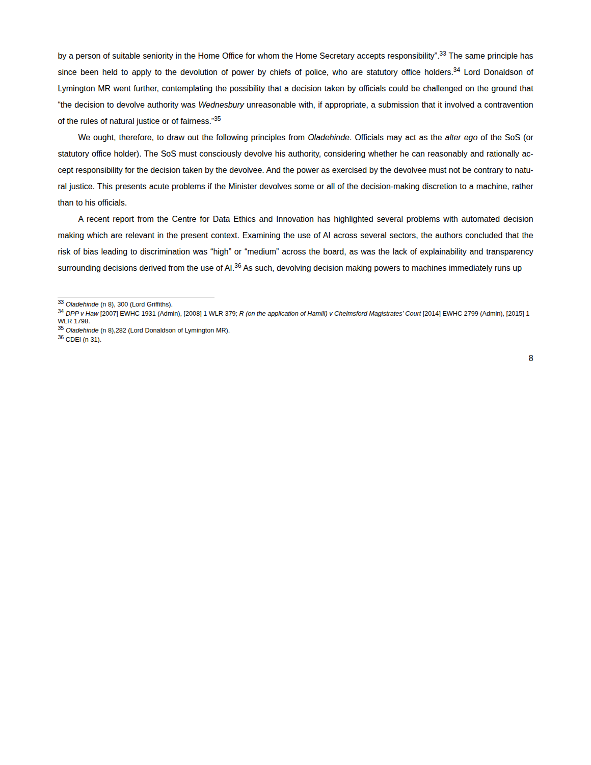by a person of suitable seniority in the Home Office for whom the Home Secretary accepts responsibility”.33 The same principle has since been held to apply to the devolution of power by chiefs of police, who are statutory office holders.34 Lord Donaldson of Lymington MR went further, contemplating the possibility that a decision taken by officials could be challenged on the ground that “the decision to devolve authority was Wednesbury unreasonable with, if appropriate, a submission that it involved a contravention of the rules of natural justice or of fairness.”35
We ought, therefore, to draw out the following principles from Oladehinde. Officials may act as the alter ego of the SoS (or statutory office holder). The SoS must consciously devolve his authority, considering whether he can reasonably and rationally accept responsibility for the decision taken by the devolvee. And the power as exercised by the devolvee must not be contrary to natural justice. This presents acute problems if the Minister devolves some or all of the decision-making discretion to a machine, rather than to his officials.
A recent report from the Centre for Data Ethics and Innovation has highlighted several problems with automated decision making which are relevant in the present context. Examining the use of AI across several sectors, the authors concluded that the risk of bias leading to discrimination was “high” or “medium” across the board, as was the lack of explainability and transparency surrounding decisions derived from the use of AI.36 As such, devolving decision making powers to machines immediately runs up
33 Oladehinde (n 8), 300 (Lord Griffiths).
34 DPP v Haw [2007] EWHC 1931 (Admin), [2008] 1 WLR 379; R (on the application of Hamill) v Chelmsford Magistrates’ Court [2014] EWHC 2799 (Admin), [2015] 1 WLR 1798.
35 Oladehinde (n 8),282 (Lord Donaldson of Lymington MR).
36 CDEI (n 31).
8